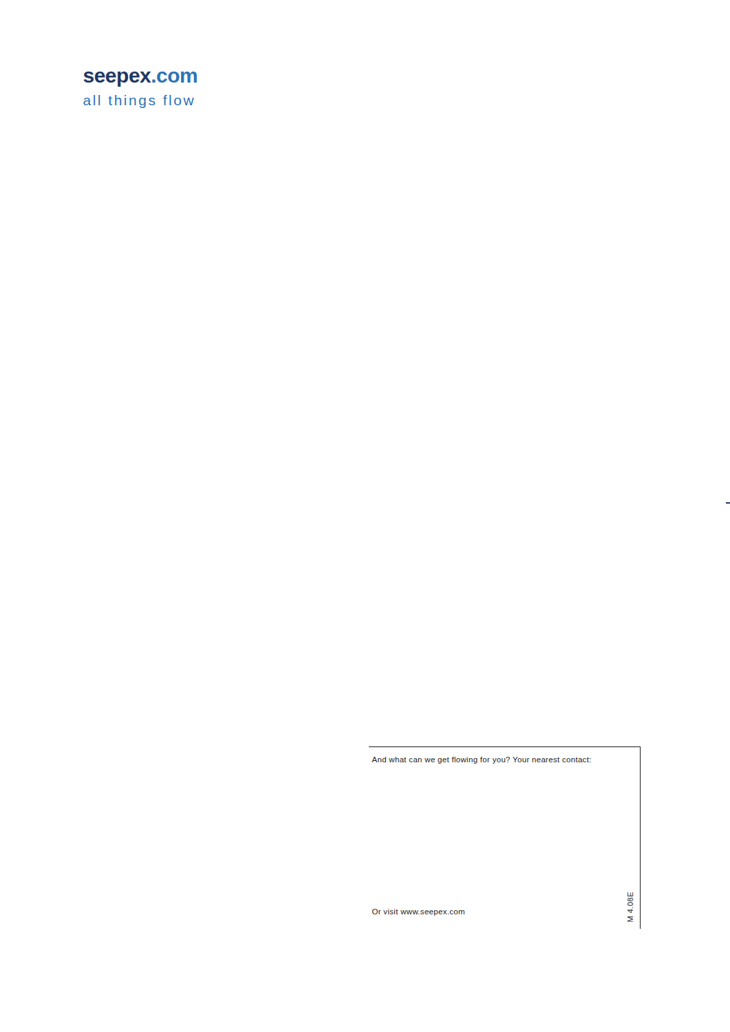seepex.com
all things flow
And what can we get flowing for you? Your nearest contact:
Or visit www.seepex.com
M 4.08E